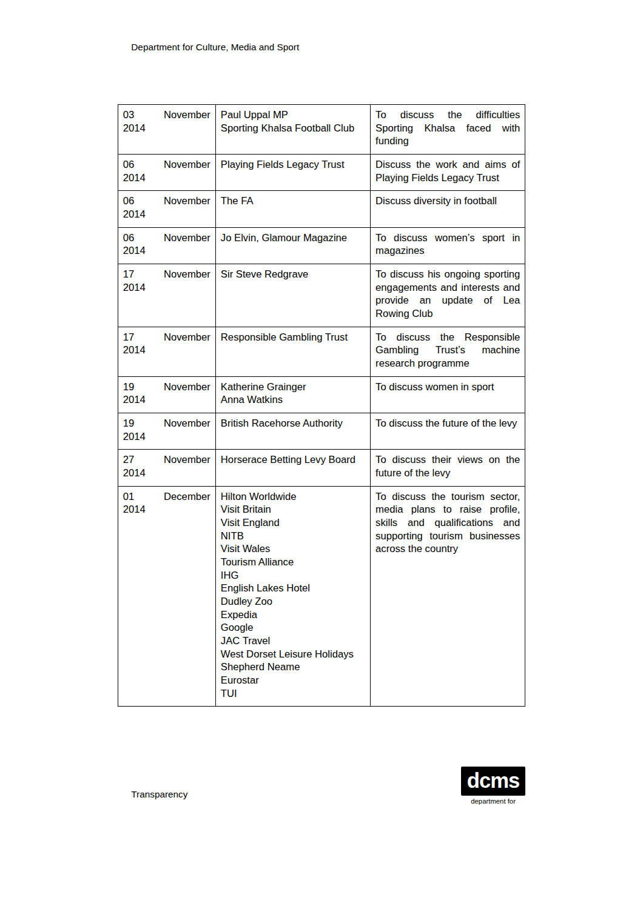Department for Culture, Media and Sport
| 03 November 2014 | Paul Uppal MP Sporting Khalsa Football Club | To discuss the difficulties Sporting Khalsa faced with funding |
| 06 November 2014 | Playing Fields Legacy Trust | Discuss the work and aims of Playing Fields Legacy Trust |
| 06 November 2014 | The FA | Discuss diversity in football |
| 06 November 2014 | Jo Elvin, Glamour Magazine | To discuss women’s sport in magazines |
| 17 November 2014 | Sir Steve Redgrave | To discuss his ongoing sporting engagements and interests and provide an update of Lea Rowing Club |
| 17 November 2014 | Responsible Gambling Trust | To discuss the Responsible Gambling Trust’s machine research programme |
| 19 November 2014 | Katherine Grainger Anna Watkins | To discuss women in sport |
| 19 November 2014 | British Racehorse Authority | To discuss the future of the levy |
| 27 November 2014 | Horserace Betting Levy Board | To discuss their views on the future of the levy |
| 01 December 2014 | Hilton Worldwide Visit Britain Visit England NITB Visit Wales Tourism Alliance IHG English Lakes Hotel Dudley Zoo Expedia Google JAC Travel West Dorset Leisure Holidays Shepherd Neame Eurostar TUI | To discuss the tourism sector, media plans to raise profile, skills and qualifications and supporting tourism businesses across the country |
Transparency
dcms
department for